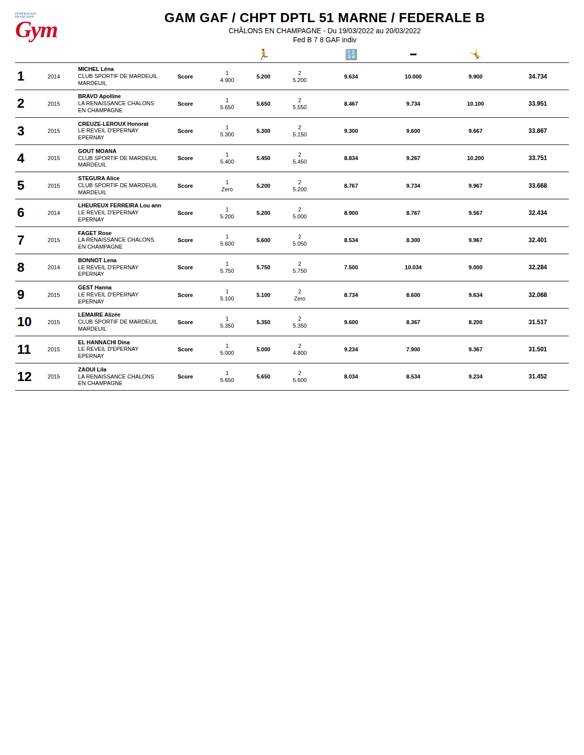Fédération
Française
Gym
GAM GAF / CHPT DPTL 51 MARNE / FEDERALE B
CHÂLONS EN CHAMPAGNE - Du 19/03/2022 au 20/03/2022
Fed B 7 8 GAF indiv
| | | | | 🏃 | 🔢 | ━ | 🤸 | |
| --- | --- | --- | --- | --- | --- | --- | --- | --- |
| 1 | 2014 | MICHEL Léna CLUB SPORTIF DE MARDEUIL MARDEUIL | Score | 1 5.200 2 4.900 5.200 | 9.634 | 10.000 | 9.900 | 34.734 |
| 2 | 2015 | BRAVO Apolline LA RENAISSANCE CHALONS EN CHAMPAGNE | Score | 1 5.650 2 5.650 5.550 | 8.467 | 9.734 | 10.100 | 33.951 |
| 3 | 2015 | CREUZE-LEROUX Honorat LE REVEIL D'EPERNAY EPERNAY | Score | 1 5.300 2 5.300 5.150 | 9.300 | 9.600 | 9.667 | 33.867 |
| 4 | 2015 | GOUT MOANA CLUB SPORTIF DE MARDEUIL MARDEUIL | Score | 1 5.450 2 5.400 5.450 | 8.834 | 9.267 | 10.200 | 33.751 |
| 5 | 2015 | STEGURA Alice CLUB SPORTIF DE MARDEUIL MARDEUIL | Score | 1 5.200 2 Zero 5.200 | 8.767 | 9.734 | 9.967 | 33.668 |
| 6 | 2014 | LHEUREUX FERREIRA Lou ann LE REVEIL D'EPERNAY EPERNAY | Score | 1 5.200 2 5.200 5.000 | 8.900 | 8.767 | 9.567 | 32.434 |
| 7 | 2015 | FAGET Rose LA RENAISSANCE CHALONS EN CHAMPAGNE | Score | 1 5.600 2 5.600 5.050 | 8.534 | 8.300 | 9.967 | 32.401 |
| 8 | 2014 | BONNOT Lena LE REVEIL D'EPERNAY EPERNAY | Score | 1 5.750 2 5.750 5.750 | 7.500 | 10.034 | 9.000 | 32.284 |
| 9 | 2015 | GEST Hanna LE REVEIL D'EPERNAY EPERNAY | Score | 1 5.100 2 5.100 Zero | 8.734 | 8.600 | 9.634 | 32.068 |
| 10 | 2015 | LEMAIRE Alizée CLUB SPORTIF DE MARDEUIL MARDEUIL | Score | 1 5.350 2 5.350 5.350 | 9.600 | 8.367 | 8.200 | 31.517 |
| 11 | 2015 | EL HANNACHI Dina LE REVEIL D'EPERNAY EPERNAY | Score | 1 5.000 2 5.000 4.800 | 9.234 | 7.900 | 9.367 | 31.501 |
| 12 | 2015 | ZAOUI Lila LA RENAISSANCE CHALONS EN CHAMPAGNE | Score | 1 5.650 2 5.650 5.600 | 8.034 | 8.534 | 9.234 | 31.452 |